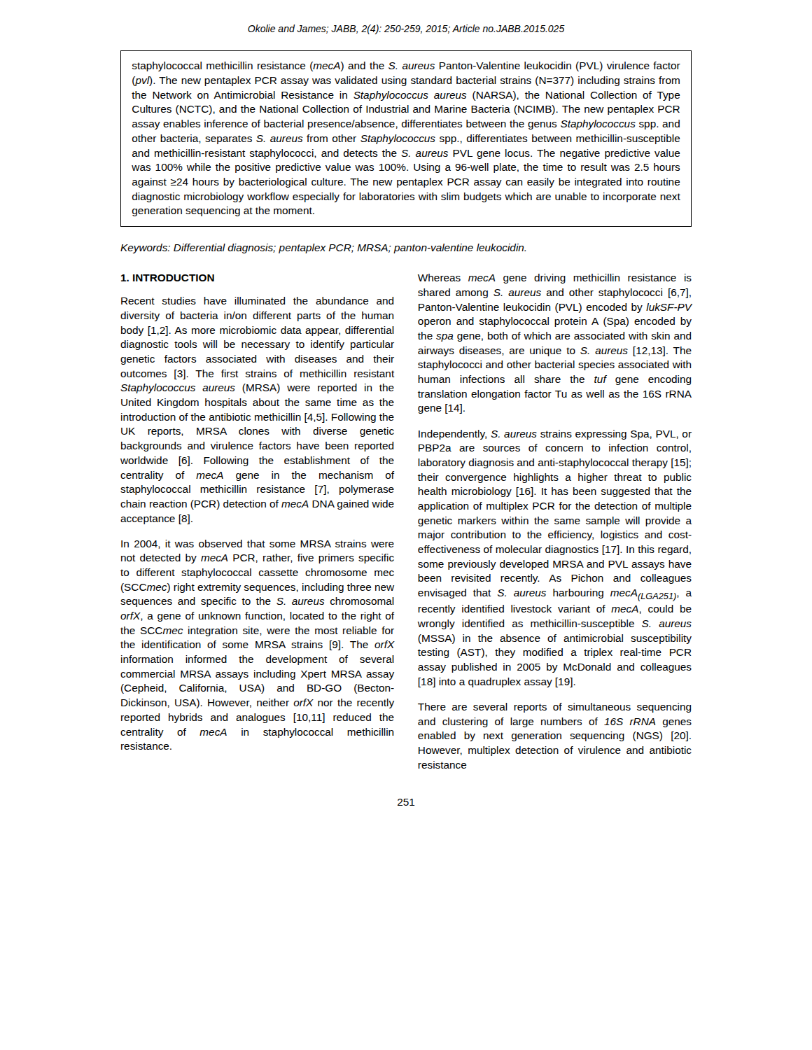Okolie and James; JABB, 2(4): 250-259, 2015; Article no.JABB.2015.025
staphylococcal methicillin resistance (mecA) and the S. aureus Panton-Valentine leukocidin (PVL) virulence factor (pvl). The new pentaplex PCR assay was validated using standard bacterial strains (N=377) including strains from the Network on Antimicrobial Resistance in Staphylococcus aureus (NARSA), the National Collection of Type Cultures (NCTC), and the National Collection of Industrial and Marine Bacteria (NCIMB). The new pentaplex PCR assay enables inference of bacterial presence/absence, differentiates between the genus Staphylococcus spp. and other bacteria, separates S. aureus from other Staphylococcus spp., differentiates between methicillin-susceptible and methicillin-resistant staphylococci, and detects the S. aureus PVL gene locus. The negative predictive value was 100% while the positive predictive value was 100%. Using a 96-well plate, the time to result was 2.5 hours against ≥24 hours by bacteriological culture. The new pentaplex PCR assay can easily be integrated into routine diagnostic microbiology workflow especially for laboratories with slim budgets which are unable to incorporate next generation sequencing at the moment.
Keywords: Differential diagnosis; pentaplex PCR; MRSA; panton-valentine leukocidin.
1. INTRODUCTION
Recent studies have illuminated the abundance and diversity of bacteria in/on different parts of the human body [1,2]. As more microbiomic data appear, differential diagnostic tools will be necessary to identify particular genetic factors associated with diseases and their outcomes [3]. The first strains of methicillin resistant Staphylococcus aureus (MRSA) were reported in the United Kingdom hospitals about the same time as the introduction of the antibiotic methicillin [4,5]. Following the UK reports, MRSA clones with diverse genetic backgrounds and virulence factors have been reported worldwide [6]. Following the establishment of the centrality of mecA gene in the mechanism of staphylococcal methicillin resistance [7], polymerase chain reaction (PCR) detection of mecA DNA gained wide acceptance [8].
In 2004, it was observed that some MRSA strains were not detected by mecA PCR, rather, five primers specific to different staphylococcal cassette chromosome mec (SCCmec) right extremity sequences, including three new sequences and specific to the S. aureus chromosomal orfX, a gene of unknown function, located to the right of the SCCmec integration site, were the most reliable for the identification of some MRSA strains [9]. The orfX information informed the development of several commercial MRSA assays including Xpert MRSA assay (Cepheid, California, USA) and BD-GO (Becton-Dickinson, USA). However, neither orfX nor the recently reported hybrids and analogues [10,11] reduced the centrality of mecA in staphylococcal methicillin resistance.
Whereas mecA gene driving methicillin resistance is shared among S. aureus and other staphylococci [6,7], Panton-Valentine leukocidin (PVL) encoded by lukSF-PV operon and staphylococcal protein A (Spa) encoded by the spa gene, both of which are associated with skin and airways diseases, are unique to S. aureus [12,13]. The staphylococci and other bacterial species associated with human infections all share the tuf gene encoding translation elongation factor Tu as well as the 16S rRNA gene [14].
Independently, S. aureus strains expressing Spa, PVL, or PBP2a are sources of concern to infection control, laboratory diagnosis and anti-staphylococcal therapy [15]; their convergence highlights a higher threat to public health microbiology [16]. It has been suggested that the application of multiplex PCR for the detection of multiple genetic markers within the same sample will provide a major contribution to the efficiency, logistics and cost-effectiveness of molecular diagnostics [17]. In this regard, some previously developed MRSA and PVL assays have been revisited recently. As Pichon and colleagues envisaged that S. aureus harbouring mecA(LGA251), a recently identified livestock variant of mecA, could be wrongly identified as methicillin-susceptible S. aureus (MSSA) in the absence of antimicrobial susceptibility testing (AST), they modified a triplex real-time PCR assay published in 2005 by McDonald and colleagues [18] into a quadruplex assay [19].
There are several reports of simultaneous sequencing and clustering of large numbers of 16S rRNA genes enabled by next generation sequencing (NGS) [20]. However, multiplex detection of virulence and antibiotic resistance
251